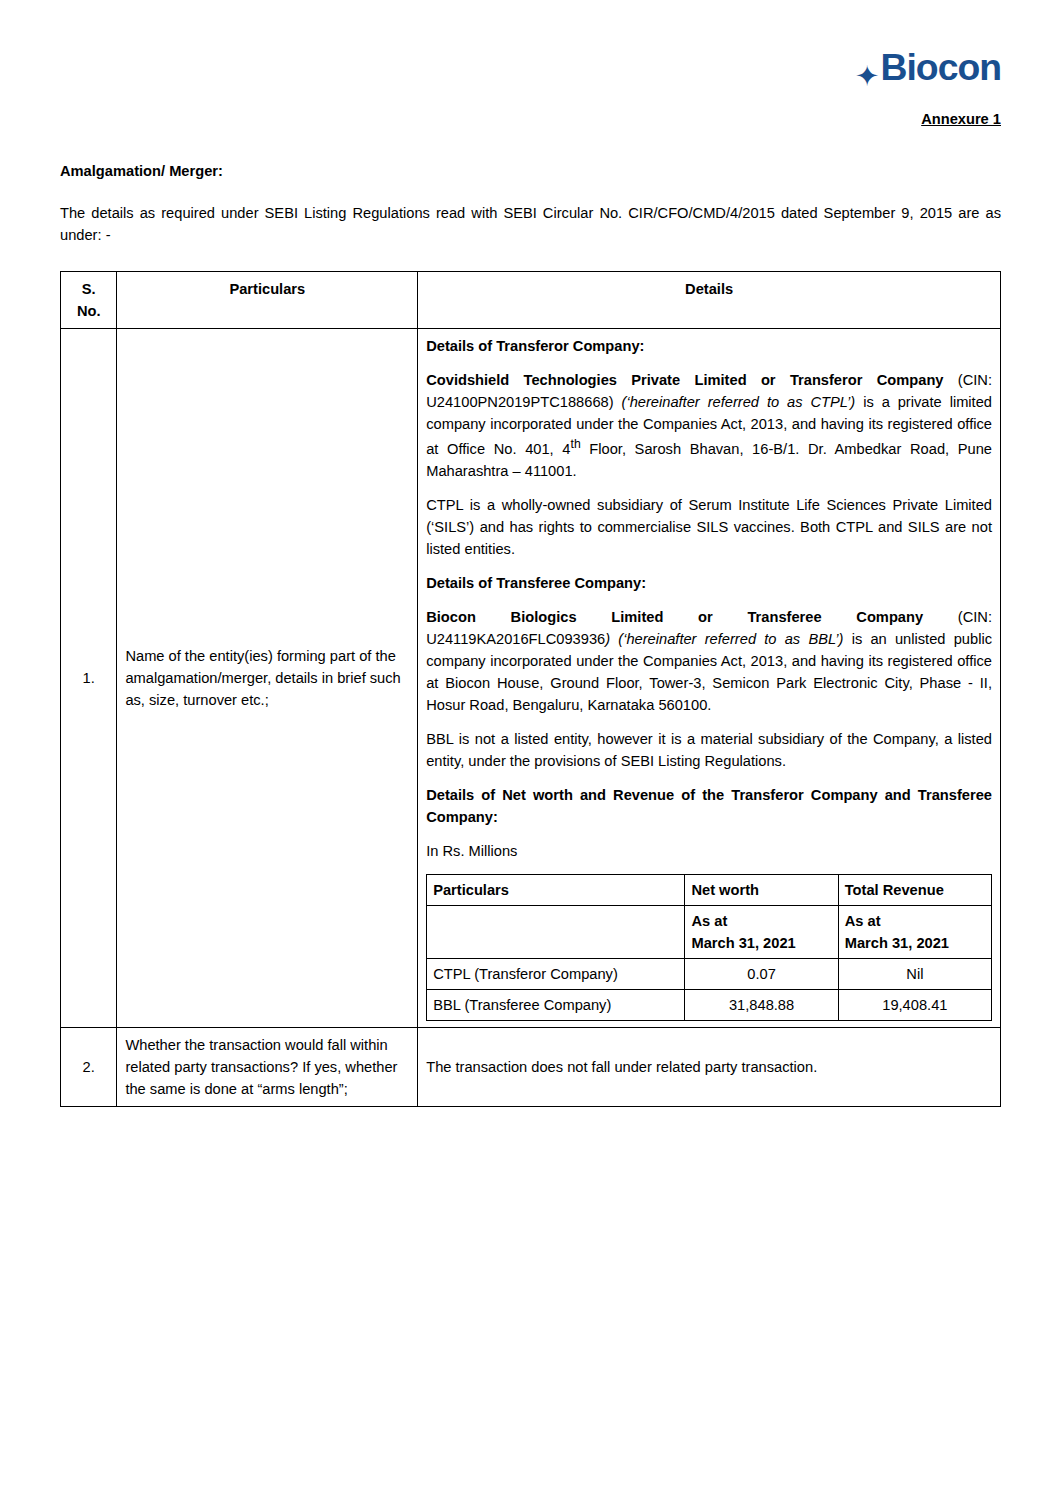✦Biocon
Annexure 1
Amalgamation/ Merger:
The details as required under SEBI Listing Regulations read with SEBI Circular No. CIR/CFO/CMD/4/2015 dated September 9, 2015 are as under: -
| S. No. | Particulars | Details |
| --- | --- | --- |
| 1. | Name of the entity(ies) forming part of the amalgamation/merger, details in brief such as, size, turnover etc.; | Details of Transferor Company: Covidshield Technologies Private Limited or Transferor Company (CIN: U24100PN2019PTC188668) (‘hereinafter referred to as CTPL’) is a private limited company incorporated under the Companies Act, 2013, and having its registered office at Office No. 401, 4 th Floor, Sarosh Bhavan, 16-B/1. Dr. Ambedkar Road, Pune Maharashtra – 411001. CTPL is a wholly-owned subsidiary of Serum Institute Life Sciences Private Limited (‘SILS’) and has rights to commercialise SILS vaccines. Both CTPL and SILS are not listed entities. Details of Transferee Company: Biocon Biologics Limited or Transferee Company (CIN: U24119KA2016FLC093936 ) (‘hereinafter referred to as BBL’) is an unlisted public company incorporated under the Companies Act, 2013, and having its registered office at Biocon House, Ground Floor, Tower-3, Semicon Park Electronic City, Phase - II, Hosur Road, Bengaluru, Karnataka 560100. BBL is not a listed entity, however it is a material subsidiary of the Company, a listed entity, under the provisions of SEBI Listing Regulations. Details of Net worth and Revenue of the Transferor Company and Transferee Company: In Rs. Millions / Particulars / Net worth / Total Revenue / / / As at March 31, 2021 / As at March 31, 2021 / / CTPL (Transferor Company) / 0.07 / Nil / / BBL (Transferee Company) / 31,848.88 / 19,408.41 / |
| 2. | Whether the transaction would fall within related party transactions? If yes, whether the same is done at “arms length”; | The transaction does not fall under related party transaction. |